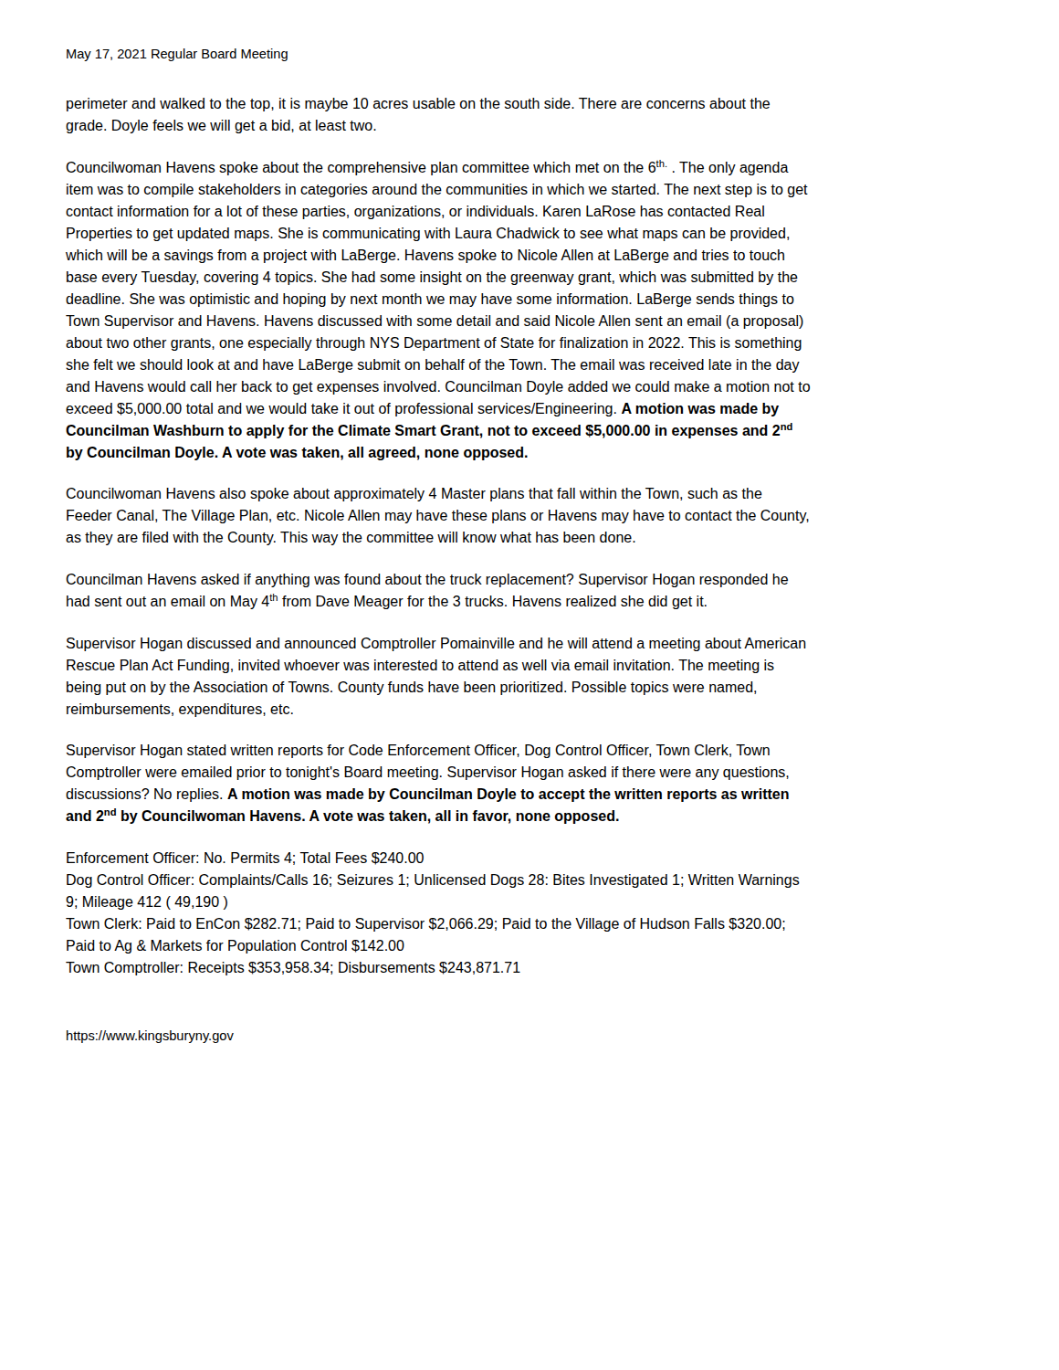May 17, 2021 Regular Board Meeting
perimeter and walked to the top, it is maybe 10 acres usable on the south side. There are concerns about the grade. Doyle feels we will get a bid, at least two.
Councilwoman Havens spoke about the comprehensive plan committee which met on the 6th. . The only agenda item was to compile stakeholders in categories around the communities in which we started. The next step is to get contact information for a lot of these parties, organizations, or individuals. Karen LaRose has contacted Real Properties to get updated maps. She is communicating with Laura Chadwick to see what maps can be provided, which will be a savings from a project with LaBerge. Havens spoke to Nicole Allen at LaBerge and tries to touch base every Tuesday, covering 4 topics. She had some insight on the greenway grant, which was submitted by the deadline. She was optimistic and hoping by next month we may have some information. LaBerge sends things to Town Supervisor and Havens. Havens discussed with some detail and said Nicole Allen sent an email (a proposal) about two other grants, one especially through NYS Department of State for finalization in 2022. This is something she felt we should look at and have LaBerge submit on behalf of the Town. The email was received late in the day and Havens would call her back to get expenses involved. Councilman Doyle added we could make a motion not to exceed $5,000.00 total and we would take it out of professional services/Engineering. A motion was made by Councilman Washburn to apply for the Climate Smart Grant, not to exceed $5,000.00 in expenses and 2nd by Councilman Doyle. A vote was taken, all agreed, none opposed.
Councilwoman Havens also spoke about approximately 4 Master plans that fall within the Town, such as the Feeder Canal, The Village Plan, etc. Nicole Allen may have these plans or Havens may have to contact the County, as they are filed with the County. This way the committee will know what has been done.
Councilman Havens asked if anything was found about the truck replacement? Supervisor Hogan responded he had sent out an email on May 4th from Dave Meager for the 3 trucks. Havens realized she did get it.
Supervisor Hogan discussed and announced Comptroller Pomainville and he will attend a meeting about American Rescue Plan Act Funding, invited whoever was interested to attend as well via email invitation. The meeting is being put on by the Association of Towns. County funds have been prioritized. Possible topics were named, reimbursements, expenditures, etc.
Supervisor Hogan stated written reports for Code Enforcement Officer, Dog Control Officer, Town Clerk, Town Comptroller were emailed prior to tonight's Board meeting. Supervisor Hogan asked if there were any questions, discussions? No replies. A motion was made by Councilman Doyle to accept the written reports as written and 2nd by Councilwoman Havens. A vote was taken, all in favor, none opposed.
Enforcement Officer: No. Permits 4; Total Fees $240.00
Dog Control Officer: Complaints/Calls 16; Seizures 1; Unlicensed Dogs 28: Bites Investigated 1; Written Warnings 9; Mileage 412 ( 49,190 )
Town Clerk: Paid to EnCon $282.71; Paid to Supervisor $2,066.29; Paid to the Village of Hudson Falls $320.00; Paid to Ag & Markets for Population Control $142.00
Town Comptroller: Receipts $353,958.34; Disbursements $243,871.71
https://www.kingsburyny.gov